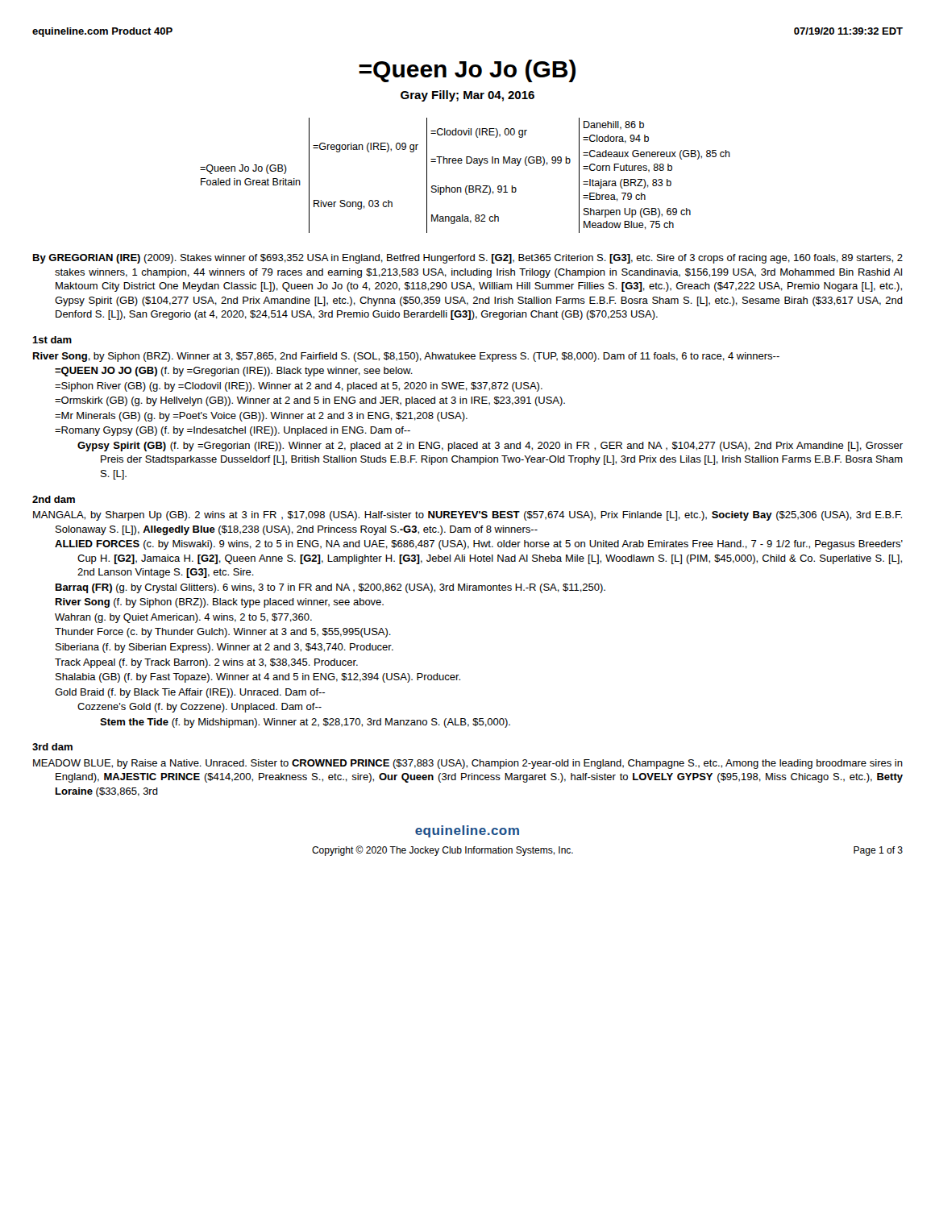equineline.com Product 40P 07/19/20 11:39:32 EDT
=Queen Jo Jo (GB)
Gray Filly; Mar 04, 2016
| =Queen Jo Jo (GB) Foaled in Great Britain | =Gregorian (IRE), 09 gr | =Clodovil (IRE), 00 gr | Danehill, 86 b =Clodora, 94 b |
| =Three Days In May (GB), 99 b | =Cadeaux Genereux (GB), 85 ch =Corn Futures, 88 b |
| River Song, 03 ch | Siphon (BRZ), 91 b | =Itajara (BRZ), 83 b =Ebrea, 79 ch |
| Mangala, 82 ch | Sharpen Up (GB), 69 ch Meadow Blue, 75 ch |
By GREGORIAN (IRE) (2009). Stakes winner of $693,352 USA in England, Betfred Hungerford S. [G2], Bet365 Criterion S. [G3], etc. Sire of 3 crops of racing age, 160 foals, 89 starters, 2 stakes winners, 1 champion, 44 winners of 79 races and earning $1,213,583 USA, including Irish Trilogy (Champion in Scandinavia, $156,199 USA, 3rd Mohammed Bin Rashid Al Maktoum City District One Meydan Classic [L]), Queen Jo Jo (to 4, 2020, $118,290 USA, William Hill Summer Fillies S. [G3], etc.), Greach ($47,222 USA, Premio Nogara [L], etc.), Gypsy Spirit (GB) ($104,277 USA, 2nd Prix Amandine [L], etc.), Chynna ($50,359 USA, 2nd Irish Stallion Farms E.B.F. Bosra Sham S. [L], etc.), Sesame Birah ($33,617 USA, 2nd Denford S. [L]), San Gregorio (at 4, 2020, $24,514 USA, 3rd Premio Guido Berardelli [G3]), Gregorian Chant (GB) ($70,253 USA).
1st dam
River Song, by Siphon (BRZ). Winner at 3, $57,865, 2nd Fairfield S. (SOL, $8,150), Ahwatukee Express S. (TUP, $8,000). Dam of 11 foals, 6 to race, 4 winners--
=QUEEN JO JO (GB) (f. by =Gregorian (IRE)). Black type winner, see below.
=Siphon River (GB) (g. by =Clodovil (IRE)). Winner at 2 and 4, placed at 5, 2020 in SWE, $37,872 (USA).
=Ormskirk (GB) (g. by Hellvelyn (GB)). Winner at 2 and 5 in ENG and JER, placed at 3 in IRE, $23,391 (USA).
=Mr Minerals (GB) (g. by =Poet's Voice (GB)). Winner at 2 and 3 in ENG, $21,208 (USA).
=Romany Gypsy (GB) (f. by =Indesatchel (IRE)). Unplaced in ENG. Dam of--
Gypsy Spirit (GB) (f. by =Gregorian (IRE)). Winner at 2, placed at 2 in ENG, placed at 3 and 4, 2020 in FR , GER and NA , $104,277 (USA), 2nd Prix Amandine [L], Grosser Preis der Stadtsparkasse Dusseldorf [L], British Stallion Studs E.B.F. Ripon Champion Two-Year-Old Trophy [L], 3rd Prix des Lilas [L], Irish Stallion Farms E.B.F. Bosra Sham S. [L].
2nd dam
MANGALA, by Sharpen Up (GB). 2 wins at 3 in FR , $17,098 (USA). Half-sister to NUREYEV'S BEST ($57,674 USA), Prix Finlande [L], etc.), Society Bay ($25,306 (USA), 3rd E.B.F. Solonaway S. [L]), Allegedly Blue ($18,238 (USA), 2nd Princess Royal S.-G3, etc.). Dam of 8 winners--
ALLIED FORCES (c. by Miswaki). 9 wins, 2 to 5 in ENG, NA and UAE, $686,487 (USA), Hwt. older horse at 5 on United Arab Emirates Free Hand., 7 - 9 1/2 fur., Pegasus Breeders' Cup H. [G2], Jamaica H. [G2], Queen Anne S. [G2], Lamplighter H. [G3], Jebel Ali Hotel Nad Al Sheba Mile [L], Woodlawn S. [L] (PIM, $45,000), Child & Co. Superlative S. [L], 2nd Lanson Vintage S. [G3], etc. Sire.
Barraq (FR) (g. by Crystal Glitters). 6 wins, 3 to 7 in FR and NA , $200,862 (USA), 3rd Miramontes H.-R (SA, $11,250).
River Song (f. by Siphon (BRZ)). Black type placed winner, see above.
Wahran (g. by Quiet American). 4 wins, 2 to 5, $77,360.
Thunder Force (c. by Thunder Gulch). Winner at 3 and 5, $55,995(USA).
Siberiana (f. by Siberian Express). Winner at 2 and 3, $43,740. Producer.
Track Appeal (f. by Track Barron). 2 wins at 3, $38,345. Producer.
Shalabia (GB) (f. by Fast Topaze). Winner at 4 and 5 in ENG, $12,394 (USA). Producer.
Gold Braid (f. by Black Tie Affair (IRE)). Unraced. Dam of--
Cozzene's Gold (f. by Cozzene). Unplaced. Dam of--
Stem the Tide (f. by Midshipman). Winner at 2, $28,170, 3rd Manzano S. (ALB, $5,000).
3rd dam
MEADOW BLUE, by Raise a Native. Unraced. Sister to CROWNED PRINCE ($37,883 (USA), Champion 2-year-old in England, Champagne S., etc., Among the leading broodmare sires in England), MAJESTIC PRINCE ($414,200, Preakness S., etc., sire), Our Queen (3rd Princess Margaret S.), half-sister to LOVELY GYPSY ($95,198, Miss Chicago S., etc.), Betty Loraine ($33,865, 3rd
equineline.com
Copyright © 2020 The Jockey Club Information Systems, Inc. Page 1 of 3